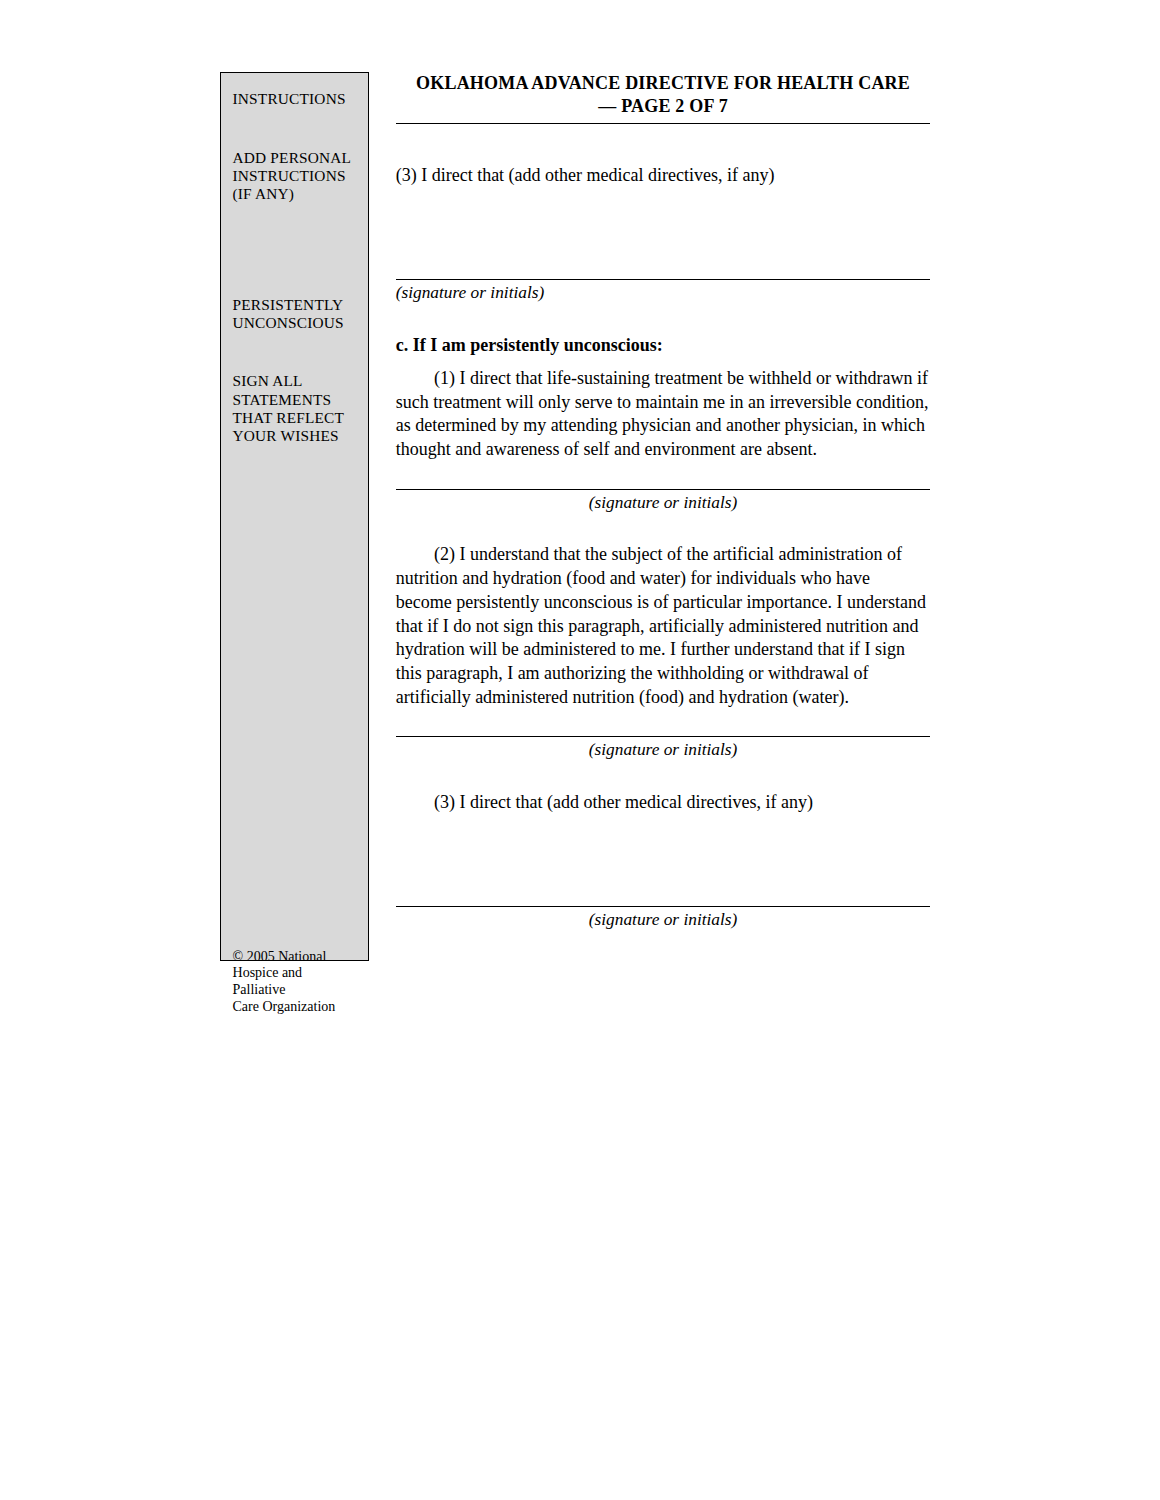INSTRUCTIONS
ADD PERSONAL
INSTRUCTIONS
(IF ANY)
PERSISTENTLY
UNCONSCIOUS
SIGN ALL
STATEMENTS
THAT REFLECT
YOUR WISHES
© 2005 National
Hospice and Palliative
Care Organization
OKLAHOMA ADVANCE DIRECTIVE FOR HEALTH CARE
— PAGE 2 OF 7
(3) I direct that (add other medical directives, if any)
(signature or initials)
c. If I am persistently unconscious:
(1) I direct that life-sustaining treatment be withheld or withdrawn if such treatment will only serve to maintain me in an irreversible condition, as determined by my attending physician and another physician, in which thought and awareness of self and environment are absent.
(signature or initials)
(2) I understand that the subject of the artificial administration of nutrition and hydration (food and water) for individuals who have become persistently unconscious is of particular importance. I understand that if I do not sign this paragraph, artificially administered nutrition and hydration will be administered to me. I further understand that if I sign this paragraph, I am authorizing the withholding or withdrawal of artificially administered nutrition (food) and hydration (water).
(signature or initials)
(3) I direct that (add other medical directives, if any)
(signature or initials)